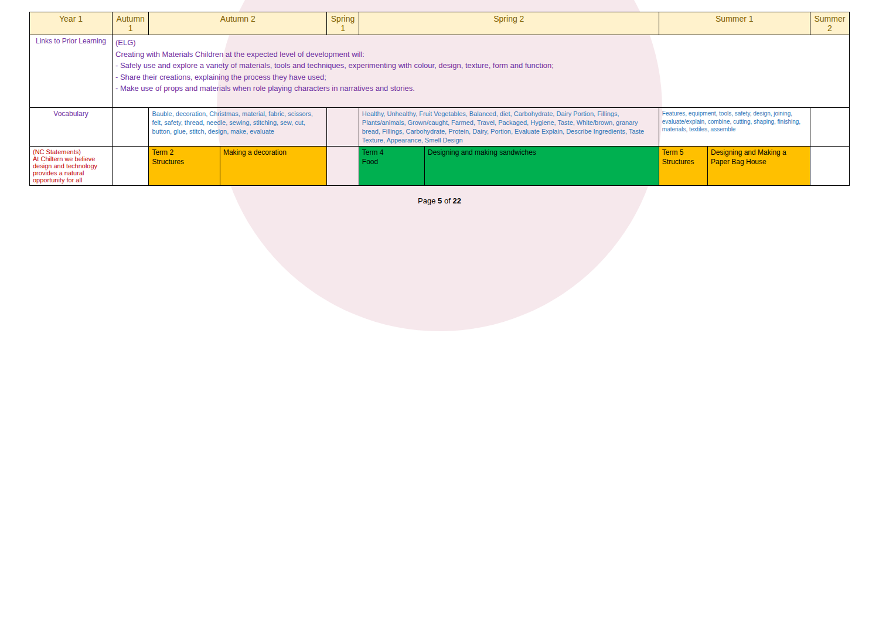| Year 1 | Autumn 1 | Autumn 2 | Spring 1 | Spring 2 | Summer 1 | Summer 2 |
| --- | --- | --- | --- | --- | --- | --- |
| Links to Prior Learning | (ELG) Creating with Materials Children at the expected level of development will: - Safely use and explore a variety of materials, tools and techniques, experimenting with colour, design, texture, form and function; - Share their creations, explaining the process they have used; - Make use of props and materials when role playing characters in narratives and stories. |
| Vocabulary | | Bauble, decoration, Christmas, material, fabric, scissors, felt, safety, thread, needle, sewing, stitching, sew, cut, button, glue, stitch, design, make, evaluate | | Healthy, Unhealthy, Fruit Vegetables, Balanced, diet, Carbohydrate, Dairy Portion, Fillings, Plants/animals, Grown/caught, Farmed, Travel, Packaged, Hygiene, Taste, White/brown, granary bread, Fillings, Carbohydrate, Protein, Dairy, Portion, Evaluate Explain, Describe Ingredients, Taste Texture, Appearance, Smell Design | Features, equipment, tools, safety, design, joining, evaluate/explain, combine, cutting, shaping, finishing, materials, textiles, assemble | |
| (NC Statements) At Chiltern we believe design and technology provides a natural opportunity for all | | Term 2 Structures | Making a decoration | | Term 4 Food | Designing and making sandwiches | Term 5 Structures | Designing and Making a Paper Bag House | |
Page 5 of 22